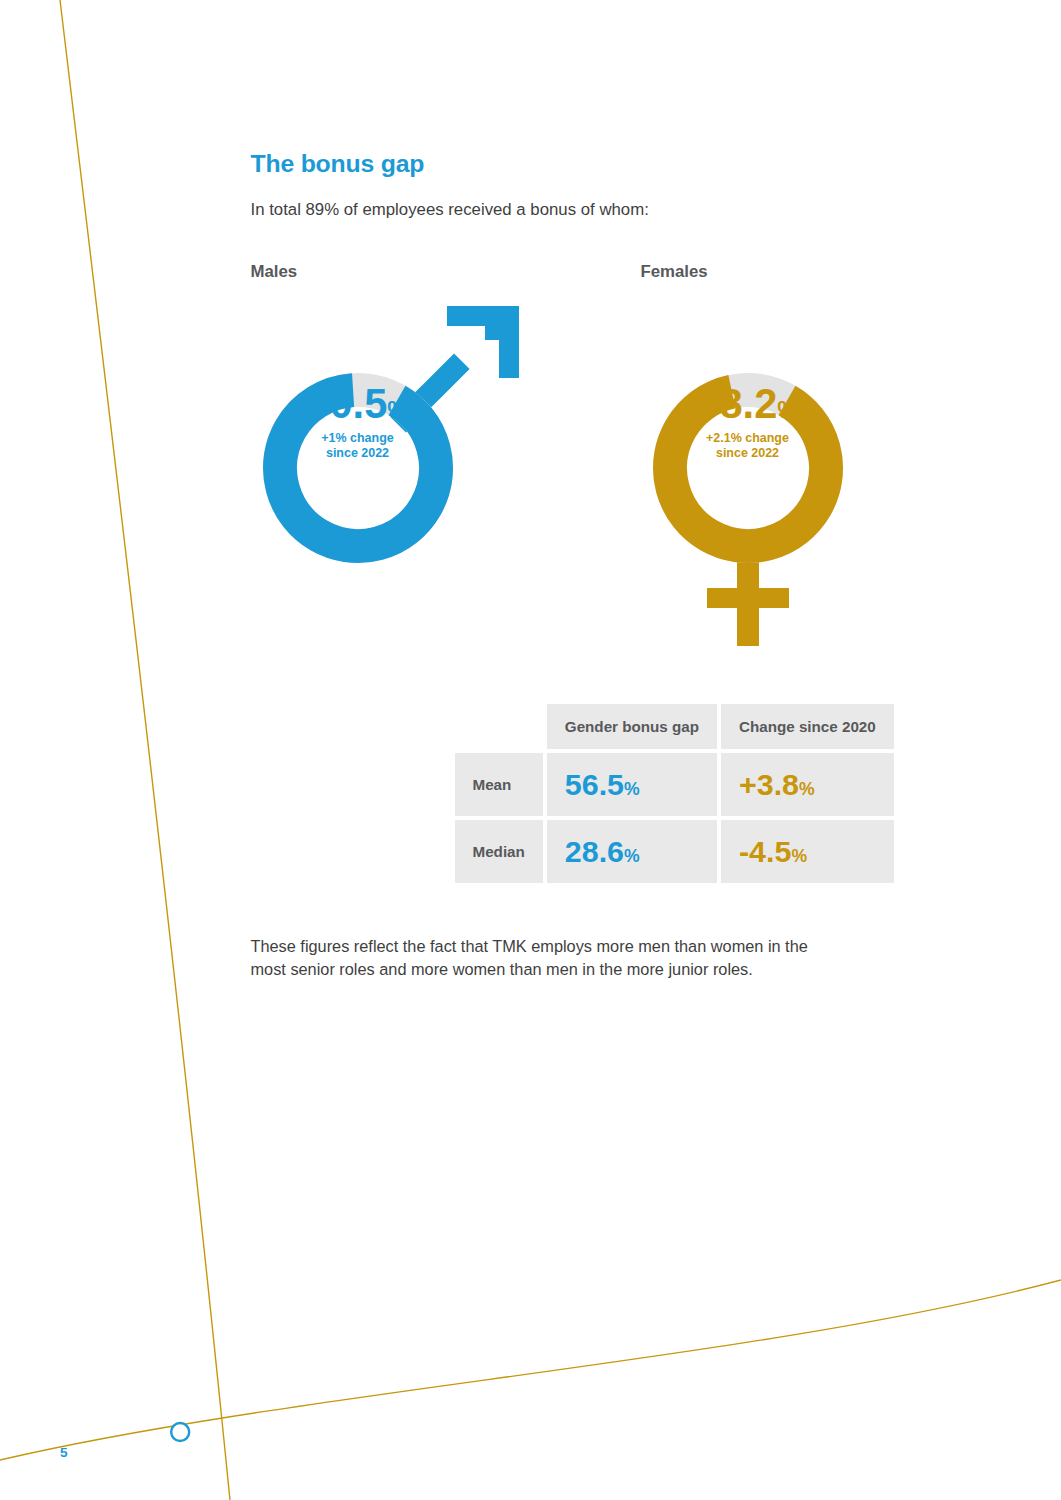The bonus gap
In total 89% of employees received a bonus of whom:
Males
90.5%
+1% change
since 2022
Females
88.2%
+2.1% change
since 2022
| | Gender bonus gap | Change since 2020 |
| --- | --- | --- |
| Mean | 56.5 % | +3.8 % |
| Median | 28.6 % | -4.5 % |
These figures reflect the fact that TMK employs more men than women in the most senior roles and more women than men in the more junior roles.
5